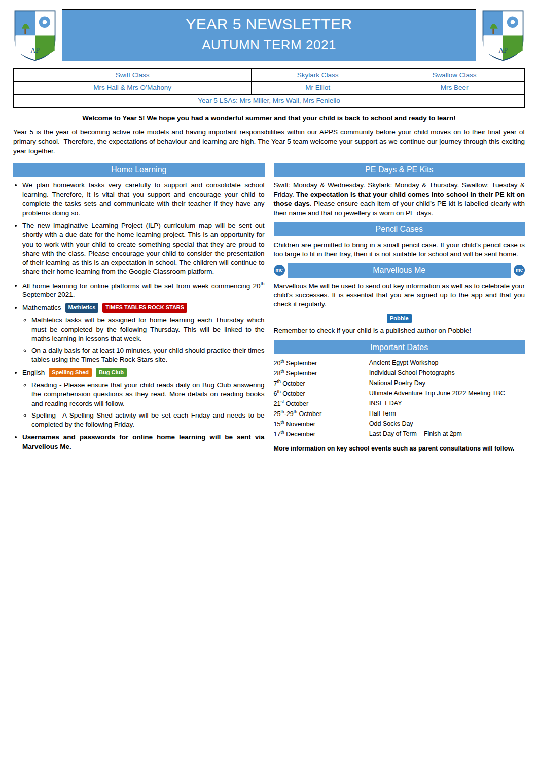AP
YEAR 5 NEWSLETTER
AUTUMN TERM 2021
AP
| Swift Class | Skylark Class | Swallow Class |
| Mrs Hall & Mrs O’Mahony | Mr Elliot | Mrs Beer |
| Year 5 LSAs: Mrs Miller, Mrs Wall, Mrs Feniello |
Welcome to Year 5! We hope you had a wonderful summer and that your child is back to school and ready to learn!
Year 5 is the year of becoming active role models and having important responsibilities within our APPS community before your child moves on to their final year of primary school. Therefore, the expectations of behaviour and learning are high. The Year 5 team welcome your support as we continue our journey through this exciting year together.
Home Learning
We plan homework tasks very carefully to support and consolidate school learning. Therefore, it is vital that you support and encourage your child to complete the tasks sets and communicate with their teacher if they have any problems doing so.
The new Imaginative Learning Project (ILP) curriculum map will be sent out shortly with a due date for the home learning project. This is an opportunity for you to work with your child to create something special that they are proud to share with the class. Please encourage your child to consider the presentation of their learning as this is an expectation in school. The children will continue to share their home learning from the Google Classroom platform.
All home learning for online platforms will be set from week commencing 20th September 2021.
Mathematics Mathletics TIMES TABLES ROCK STARS
Mathletics tasks will be assigned for home learning each Thursday which must be completed by the following Thursday. This will be linked to the maths learning in lessons that week.
On a daily basis for at least 10 minutes, your child should practice their times tables using the Times Table Rock Stars site.
English Spelling Shed Bug Club
Reading - Please ensure that your child reads daily on Bug Club answering the comprehension questions as they read. More details on reading books and reading records will follow.
Spelling –A Spelling Shed activity will be set each Friday and needs to be completed by the following Friday.
Usernames and passwords for online home learning will be sent via Marvellous Me.
PE Days & PE Kits
Swift: Monday & Wednesday. Skylark: Monday & Thursday. Swallow: Tuesday & Friday. The expectation is that your child comes into school in their PE kit on those days. Please ensure each item of your child’s PE kit is labelled clearly with their name and that no jewellery is worn on PE days.
Pencil Cases
Children are permitted to bring in a small pencil case. If your child’s pencil case is too large to fit in their tray, then it is not suitable for school and will be sent home.
me
Marvellous Me
me
Marvellous Me will be used to send out key information as well as to celebrate your child’s successes. It is essential that you are signed up to the app and that you check it regularly.
Pobble
Remember to check if your child is a published author on Pobble!
Important Dates
| 20 th September | Ancient Egypt Workshop |
| 28 th September | Individual School Photographs |
| 7 th October | National Poetry Day |
| 6 th October | Ultimate Adventure Trip June 2022 Meeting TBC |
| 21 st October | INSET DAY |
| 25 th -29 th October | Half Term |
| 15 th November | Odd Socks Day |
| 17 th December | Last Day of Term – Finish at 2pm |
More information on key school events such as parent consultations will follow.